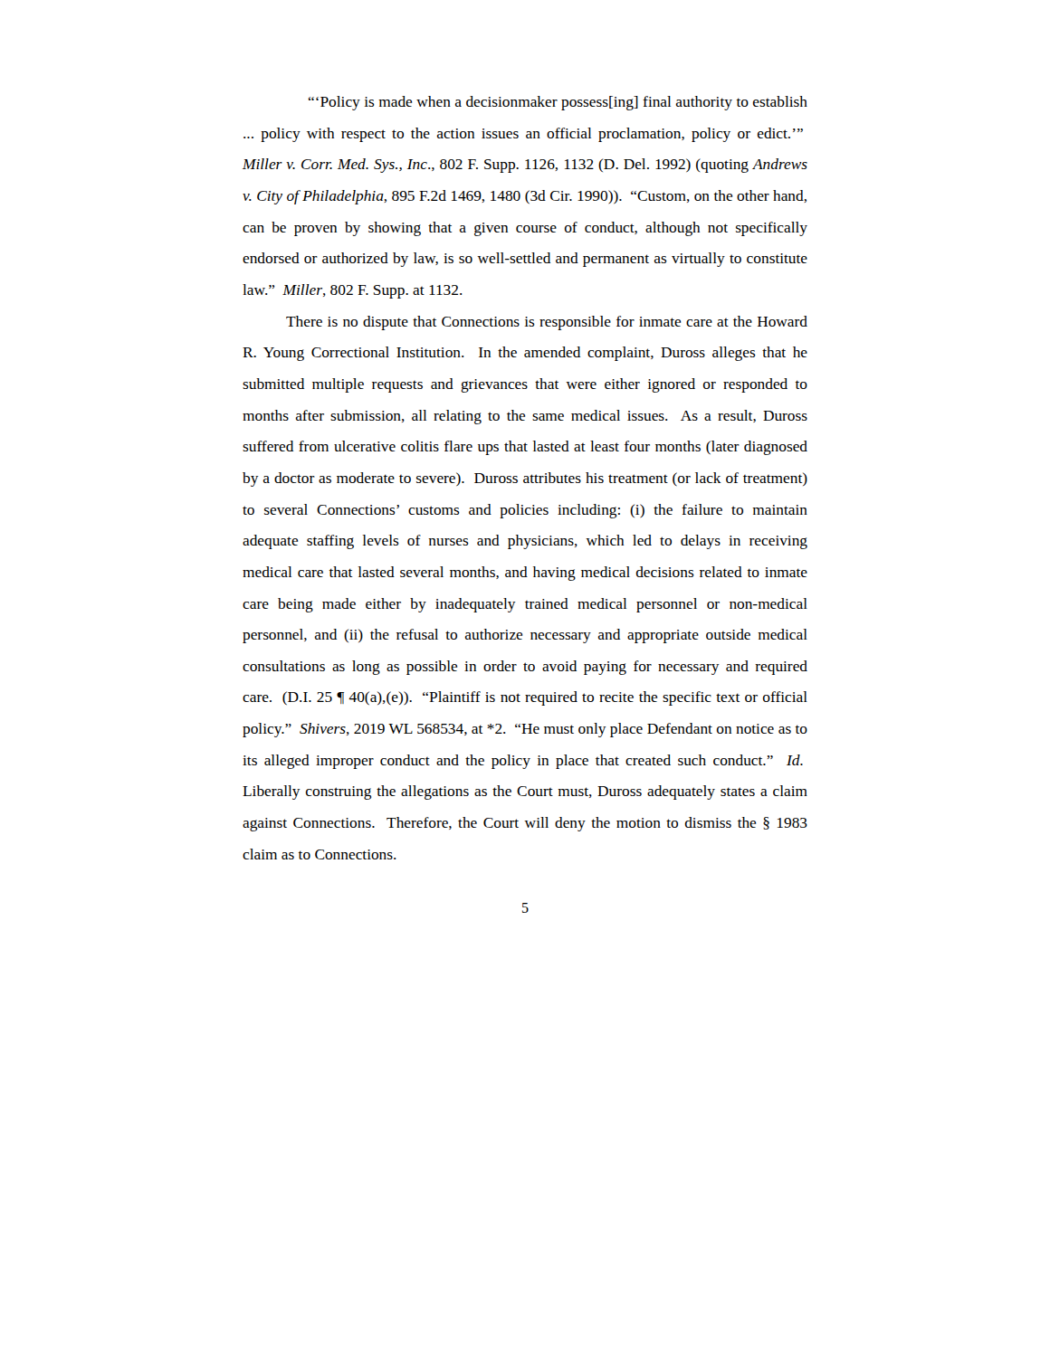“‘Policy is made when a decisionmaker possess[ing] final authority to establish ... policy with respect to the action issues an official proclamation, policy or edict.’” Miller v. Corr. Med. Sys., Inc., 802 F. Supp. 1126, 1132 (D. Del. 1992) (quoting Andrews v. City of Philadelphia, 895 F.2d 1469, 1480 (3d Cir. 1990)). “Custom, on the other hand, can be proven by showing that a given course of conduct, although not specifically endorsed or authorized by law, is so well-settled and permanent as virtually to constitute law.” Miller, 802 F. Supp. at 1132.
There is no dispute that Connections is responsible for inmate care at the Howard R. Young Correctional Institution. In the amended complaint, Duross alleges that he submitted multiple requests and grievances that were either ignored or responded to months after submission, all relating to the same medical issues. As a result, Duross suffered from ulcerative colitis flare ups that lasted at least four months (later diagnosed by a doctor as moderate to severe). Duross attributes his treatment (or lack of treatment) to several Connections’ customs and policies including: (i) the failure to maintain adequate staffing levels of nurses and physicians, which led to delays in receiving medical care that lasted several months, and having medical decisions related to inmate care being made either by inadequately trained medical personnel or non-medical personnel, and (ii) the refusal to authorize necessary and appropriate outside medical consultations as long as possible in order to avoid paying for necessary and required care. (D.I. 25 ¶ 40(a),(e)). “Plaintiff is not required to recite the specific text or official policy.” Shivers, 2019 WL 568534, at *2. “He must only place Defendant on notice as to its alleged improper conduct and the policy in place that created such conduct.” Id. Liberally construing the allegations as the Court must, Duross adequately states a claim against Connections. Therefore, the Court will deny the motion to dismiss the § 1983 claim as to Connections.
5